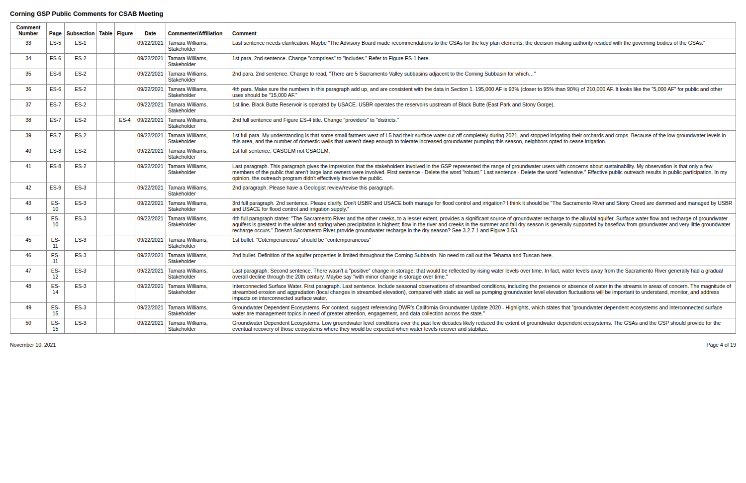Corning GSP Public Comments for CSAB Meeting
| Comment Number | Page | Subsection | Table | Figure | Date | Commenter/Affiliation | Comment |
| --- | --- | --- | --- | --- | --- | --- | --- |
| 33 | ES-5 | ES-1 | | | 09/22/2021 | Tamara Williams, Stakeholder | Last sentence needs clarification. Maybe "The Advisory Board made recommendations to the GSAs for the key plan elements; the decision making authority resided with the governing bodies of the GSAs." |
| 34 | ES-6 | ES-2 | | | 09/22/2021 | Tamara Williams, Stakeholder | 1st para, 2nd sentence. Change "comprises" to "includes." Refer to Figure ES-1 here. |
| 35 | ES-6 | ES-2 | | | 09/22/2021 | Tamara Williams, Stakeholder | 2nd para. 2nd sentence. Change to read, "There are 5 Sacramento Valley subbasins adjacent to the Corning Subbasin for which…" |
| 36 | ES-6 | ES-2 | | | 09/22/2021 | Tamara Williams, Stakeholder | 4th para. Make sure the numbers in this paragraph add up, and are consistent with the data in Section 1. 195,000 AF is 93% (closer to 95% than 90%) of 210,000 AF. It looks like the "5,000 AF" for public and other uses should be "15,000 AF." |
| 37 | ES-7 | ES-2 | | | 09/22/2021 | Tamara Williams, Stakeholder | 1st line. Black Butte Reservoir is operated by USACE. USBR operates the reservoirs upstream of Black Butte (East Park and Stony Gorge). |
| 38 | ES-7 | ES-2 | | ES-4 | 09/22/2021 | Tamara Williams, Stakeholder | 2nd full sentence and Figure ES-4 title. Change "providers" to "districts." |
| 39 | ES-7 | ES-2 | | | 09/22/2021 | Tamara Williams, Stakeholder | 1st full para. My understanding is that some small farmers west of I-5 had their surface water cut off completely during 2021, and stopped irrigating their orchards and crops. Because of the low groundwater levels in this area, and the number of domestic wells that weren't deep enough to tolerate increased groundwater pumping this season, neighbors opted to cease irrigation. |
| 40 | ES-8 | ES-2 | | | 09/22/2021 | Tamara Williams, Stakeholder | 1st full sentence. CASGEM not CSAGEM. |
| 41 | ES-8 | ES-2 | | | 09/22/2021 | Tamara Williams, Stakeholder | Last paragraph. This paragraph gives the impression that the stakeholders involved in the GSP represented the range of groundwater users with concerns about sustainability. My observation is that only a few members of the public that aren't large land owners were involved. First sentence - Delete the word "robust." Last sentence - Delete the word "extensive." Effective public outreach results in public participation. In my opinion, the outreach program didn't effectively involve the public. |
| 42 | ES-9 | ES-3 | | | 09/22/2021 | Tamara Williams, Stakeholder | 2nd paragraph. Please have a Geologist review/revise this paragraph. |
| 43 | ES-10 | ES-3 | | | 09/22/2021 | Tamara Williams, Stakeholder | 3rd full paragraph. 2nd sentence. Please clarify. Don't USBR and USACE both manage for flood control and irrigation? I think it should be "The Sacramento River and Stony Creed are dammed and managed by USBR and USACE for flood control and irrigation supply." |
| 44 | ES-10 | ES-3 | | | 09/22/2021 | Tamara Williams, Stakeholder | 4th full paragraph states: "The Sacramento River and the other creeks, to a lesser extent, provides a significant source of groundwater recharge to the alluvial aquifer. Surface water flow and recharge of groundwater aquifers is greatest in the winter and spring when precipitation is highest; flow in the river and creeks in the summer and fall dry season is generally supported by baseflow from groundwater and very little groundwater recharge occurs." Doesn't Sacramento River provide groundwater recharge in the dry season? See 3.2.7.1 and Figure 3-53. |
| 45 | ES-11 | ES-3 | | | 09/22/2021 | Tamara Williams, Stakeholder | 1st bullet. "Cotemperaneous" should be "contemporaneous" |
| 46 | ES-11 | ES-3 | | | 09/22/2021 | Tamara Williams, Stakeholder | 2nd bullet. Definition of the aquifer properties is limited throughout the Corning Subbasin. No need to call out the Tehama and Tuscan here. |
| 47 | ES-12 | ES-3 | | | 09/22/2021 | Tamara Williams, Stakeholder | Last paragraph. Second sentence. There wasn't a "positive" change in storage; that would be reflected by rising water levels over time. In fact, water levels away from the Sacramento River generally had a gradual overall decline through the 20th century. Maybe say "with minor change in storage over time." |
| 48 | ES-14 | ES-3 | | | 09/22/2021 | Tamara Williams, Stakeholder | Interconnected Surface Water. First paragraph. Last sentence. Include seasonal observations of streambed conditions, including the presence or absence of water in the streams in areas of concern. The magnitude of streambed erosion and aggradation (local changes in streambed elevation), compared with static as well as pumping groundwater level elevation fluctuations will be important to understand, monitor, and address impacts on interconnected surface water. |
| 49 | ES-15 | ES-3 | | | 09/22/2021 | Tamara Williams, Stakeholder | Groundwater Dependent Ecosystems. For context, suggest referencing DWR's California Groundwater Update 2020 - Highlights, which states that "groundwater dependent ecosystems and interconnected surface water are management topics in need of greater attention, engagement, and data collection across the state." |
| 50 | ES-15 | ES-3 | | | 09/22/2021 | Tamara Williams, Stakeholder | Groundwater Dependent Ecosystems. Low groundwater level conditions over the past few decades likely reduced the extent of groundwater dependent ecosystems. The GSAs and the GSP should provide for the eventual recovery of those ecosystems where they would be expected when water levels recover and stabilize. |
November 10, 2021 Page 4 of 19